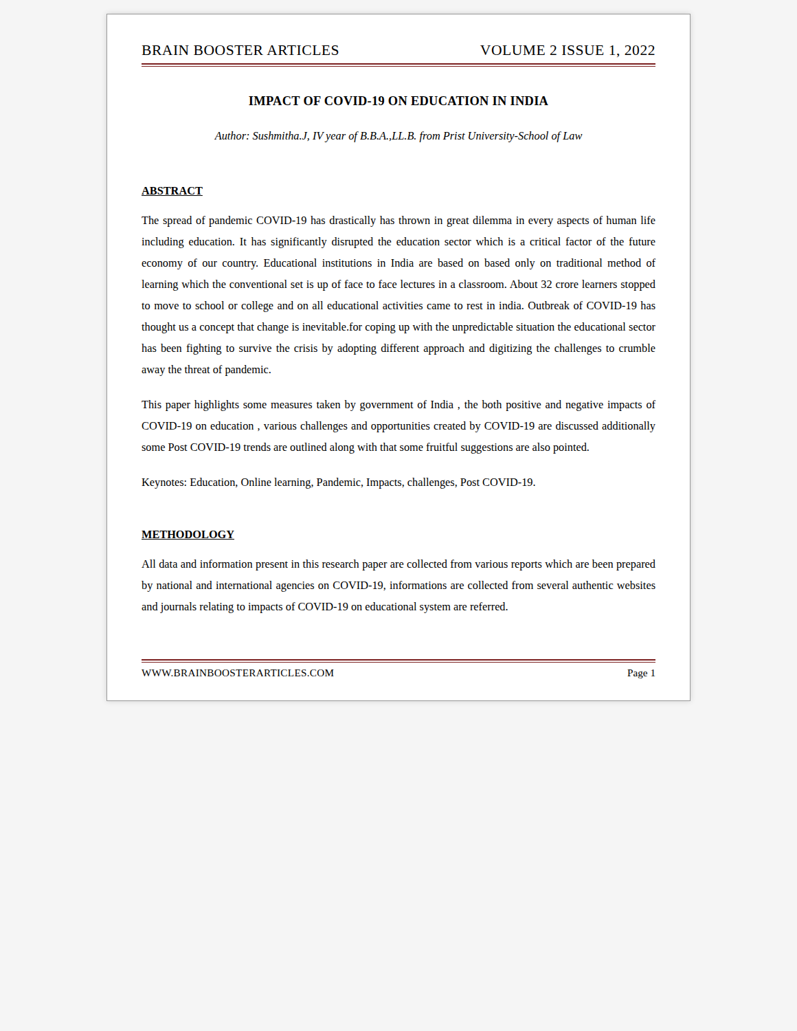BRAIN BOOSTER ARTICLES VOLUME 2 ISSUE 1, 2022
IMPACT OF COVID-19 ON EDUCATION IN INDIA
Author: Sushmitha.J, IV year of B.B.A.,LL.B. from Prist University-School of Law
ABSTRACT
The spread of pandemic COVID-19 has drastically has thrown in great dilemma in every aspects of human life including education. It has significantly disrupted the education sector which is a critical factor of the future economy of our country. Educational institutions in India are based on based only on traditional method of learning which the conventional set is up of face to face lectures in a classroom. About 32 crore learners stopped to move to school or college and on all educational activities came to rest in india. Outbreak of COVID-19 has thought us a concept that change is inevitable.for coping up with the unpredictable situation the educational sector has been fighting to survive the crisis by adopting different approach and digitizing the challenges to crumble away the threat of pandemic.
This paper highlights some measures taken by government of India , the both positive and negative impacts of COVID-19 on education , various challenges and opportunities created by COVID-19 are discussed additionally some Post COVID-19 trends are outlined along with that some fruitful suggestions are also pointed.
Keynotes: Education, Online learning, Pandemic, Impacts, challenges, Post COVID-19.
METHODOLOGY
All data and information present in this research paper are collected from various reports which are been prepared by national and international agencies on COVID-19, informations are collected from several authentic websites and journals relating to impacts of COVID-19 on educational system are referred.
WWW.BRAINBOOSTERARTICLES.COM Page 1